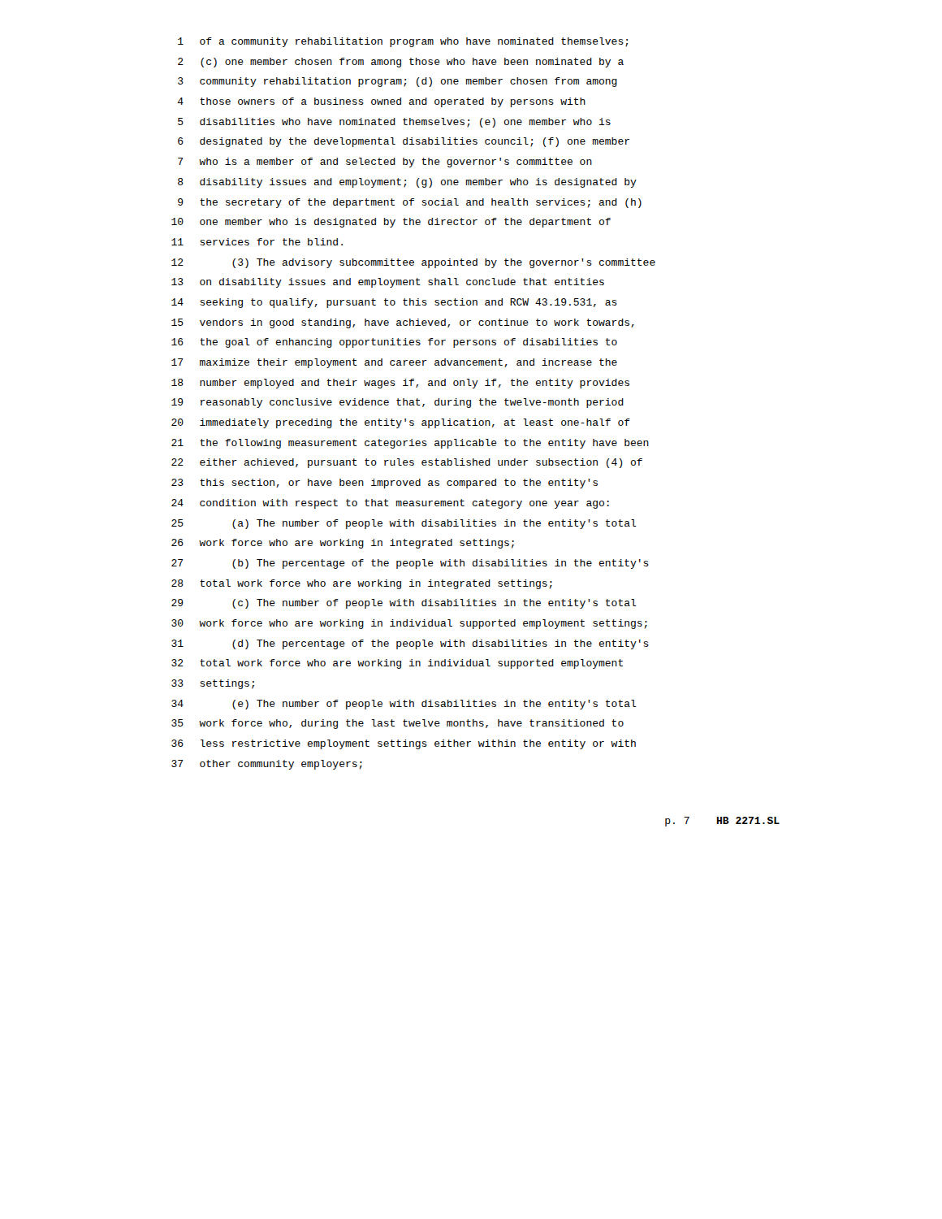of a community rehabilitation program who have nominated themselves;
(c) one member chosen from among those who have been nominated by a
community rehabilitation program; (d) one member chosen from among
those owners of a business owned and operated by persons with
disabilities who have nominated themselves; (e) one member who is
designated by the developmental disabilities council; (f) one member
who is a member of and selected by the governor's committee on
disability issues and employment; (g) one member who is designated by
the secretary of the department of social and health services; and (h)
one member who is designated by the director of the department of
services for the blind.
(3) The advisory subcommittee appointed by the governor's committee
on disability issues and employment shall conclude that entities
seeking to qualify, pursuant to this section and RCW 43.19.531, as
vendors in good standing, have achieved, or continue to work towards,
the goal of enhancing opportunities for persons of disabilities to
maximize their employment and career advancement, and increase the
number employed and their wages if, and only if, the entity provides
reasonably conclusive evidence that, during the twelve-month period
immediately preceding the entity's application, at least one-half of
the following measurement categories applicable to the entity have been
either achieved, pursuant to rules established under subsection (4) of
this section, or have been improved as compared to the entity's
condition with respect to that measurement category one year ago:
(a) The number of people with disabilities in the entity's total
work force who are working in integrated settings;
(b) The percentage of the people with disabilities in the entity's
total work force who are working in integrated settings;
(c) The number of people with disabilities in the entity's total
work force who are working in individual supported employment settings;
(d) The percentage of the people with disabilities in the entity's
total work force who are working in individual supported employment
settings;
(e) The number of people with disabilities in the entity's total
work force who, during the last twelve months, have transitioned to
less restrictive employment settings either within the entity or with
other community employers;
p. 7 HB 2271.SL